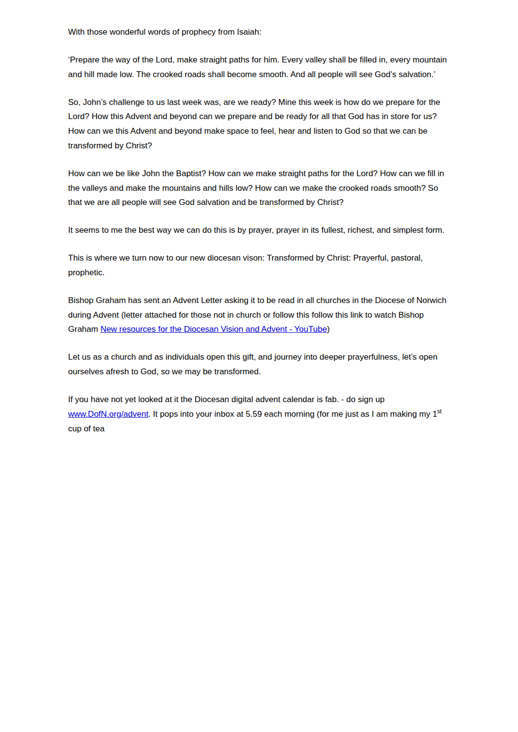With those wonderful words of prophecy from Isaiah:
‘Prepare the way of the Lord, make straight paths for him. Every valley shall be filled in, every mountain and hill made low. The crooked roads shall become smooth. And all people will see God’s salvation.’
So, John’s challenge to us last week was, are we ready? Mine this week is how do we prepare for the Lord? How this Advent and beyond can we prepare and be ready for all that God has in store for us? How can we this Advent and beyond make space to feel, hear and listen to God so that we can be transformed by Christ?
How can we be like John the Baptist? How can we make straight paths for the Lord? How can we fill in the valleys and make the mountains and hills low? How can we make the crooked roads smooth? So that we are all people will see God salvation and be transformed by Christ?
It seems to me the best way we can do this is by prayer, prayer in its fullest, richest, and simplest form.
This is where we turn now to our new diocesan vison: Transformed by Christ: Prayerful, pastoral, prophetic.
Bishop Graham has sent an Advent Letter asking it to be read in all churches in the Diocese of Norwich during Advent (letter attached for those not in church or follow this follow this link to watch Bishop Graham New resources for the Diocesan Vision and Advent - YouTube)
Let us as a church and as individuals open this gift, and journey into deeper prayerfulness, let’s open ourselves afresh to God, so we may be transformed.
If you have not yet looked at it the Diocesan digital advent calendar is fab. - do sign up www.DofN.org/advent. It pops into your inbox at 5.59 each morning (for me just as I am making my 1st cup of tea